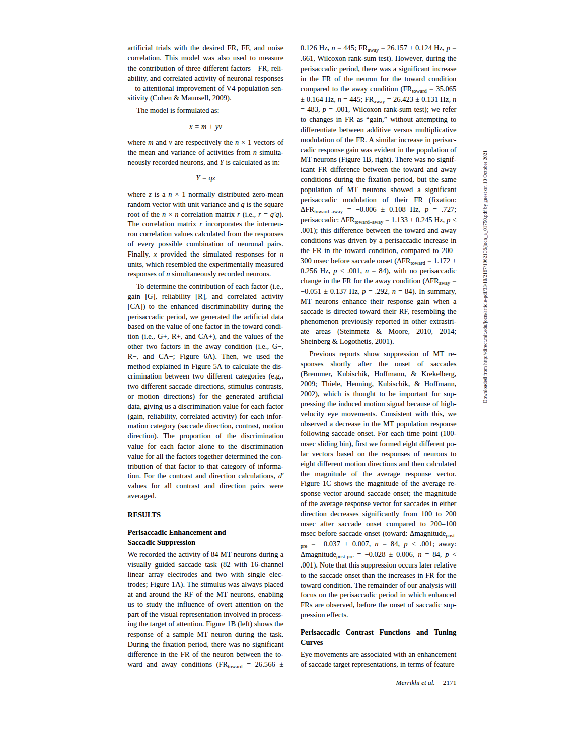Downloaded from http://direct.mit.edu/jocn/article-pdf/33/10/2167/1962106/jocn_a_01750.pdf by guest on 10 October 2021
artificial trials with the desired FR, FF, and noise correlation. This model was also used to measure the contribution of three different factors—FR, reliability, and correlated activity of neuronal responses—to attentional improvement of V4 population sensitivity (Cohen & Maunsell, 2009).
The model is formulated as:
x = m + yv
where m and v are respectively the n × 1 vectors of the mean and variance of activities from n simultaneously recorded neurons, and Y is calculated as in:
Y = qz
where z is a n × 1 normally distributed zero-mean random vector with unit variance and q is the square root of the n × n correlation matrix r (i.e., r = q′q). The correlation matrix r incorporates the interneuron correlation values calculated from the responses of every possible combination of neuronal pairs. Finally, x provided the simulated responses for n units, which resembled the experimentally measured responses of n simultaneously recorded neurons.
To determine the contribution of each factor (i.e., gain [G], reliability [R], and correlated activity [CA]) to the enhanced discriminability during the perisaccadic period, we generated the artificial data based on the value of one factor in the toward condition (i.e., G+, R+, and CA+), and the values of the other two factors in the away condition (i.e., G−, R−, and CA−; Figure 6A). Then, we used the method explained in Figure 5A to calculate the discrimination between two different categories (e.g., two different saccade directions, stimulus contrasts, or motion directions) for the generated artificial data, giving us a discrimination value for each factor (gain, reliability, correlated activity) for each information category (saccade direction, contrast, motion direction). The proportion of the discrimination value for each factor alone to the discrimination value for all the factors together determined the contribution of that factor to that category of information. For the contrast and direction calculations, d′ values for all contrast and direction pairs were averaged.
RESULTS
Perisaccadic Enhancement and
Saccadic Suppression
We recorded the activity of 84 MT neurons during a visually guided saccade task (82 with 16-channel linear array electrodes and two with single electrodes; Figure 1A). The stimulus was always placed at and around the RF of the MT neurons, enabling us to study the influence of overt attention on the part of the visual representation involved in processing the target of attention. Figure 1B (left) shows the response of a sample MT neuron during the task. During the fixation period, there was no significant difference in the FR of the neuron between the toward and away conditions (FRtoward = 26.566 ± 0.126 Hz, n = 445; FRaway = 26.157 ± 0.124 Hz, p = .661, Wilcoxon rank-sum test). However, during the perisaccadic period, there was a significant increase in the FR of the neuron for the toward condition compared to the away condition (FRtoward = 35.065 ± 0.164 Hz, n = 445; FRaway = 26.423 ± 0.131 Hz, n = 483, p = .001, Wilcoxon rank-sum test); we refer to changes in FR as “gain,” without attempting to differentiate between additive versus multiplicative modulation of the FR. A similar increase in perisaccadic response gain was evident in the population of MT neurons (Figure 1B, right). There was no significant FR difference between the toward and away conditions during the fixation period, but the same population of MT neurons showed a significant perisaccadic modulation of their FR (fixation: ΔFRtoward–away = −0.006 ± 0.108 Hz, p = .727; perisaccadic: ΔFRtoward–away = 1.133 ± 0.245 Hz, p < .001); this difference between the toward and away conditions was driven by a perisaccadic increase in the FR in the toward condition, compared to 200–300 msec before saccade onset (ΔFRtoward = 1.172 ± 0.256 Hz, p < .001, n = 84), with no perisaccadic change in the FR for the away condition (ΔFRaway = −0.051 ± 0.137 Hz, p = .292, n = 84). In summary, MT neurons enhance their response gain when a saccade is directed toward their RF, resembling the phenomenon previously reported in other extrastriate areas (Steinmetz & Moore, 2010, 2014; Sheinberg & Logothetis, 2001).
Previous reports show suppression of MT responses shortly after the onset of saccades (Bremmer, Kubischik, Hoffmann, & Krekelberg, 2009; Thiele, Henning, Kubischik, & Hoffmann, 2002), which is thought to be important for suppressing the induced motion signal because of high-velocity eye movements. Consistent with this, we observed a decrease in the MT population response following saccade onset. For each time point (100-msec sliding bin), first we formed eight different polar vectors based on the responses of neurons to eight different motion directions and then calculated the magnitude of the average response vector. Figure 1C shows the magnitude of the average response vector around saccade onset; the magnitude of the average response vector for saccades in either direction decreases significantly from 100 to 200 msec after saccade onset compared to 200–100 msec before saccade onset (toward: Δmagnitudepost-pre = −0.037 ± 0.007, n = 84, p < .001; away: Δmagnitudepost-pre = −0.028 ± 0.006, n = 84, p < .001). Note that this suppression occurs later relative to the saccade onset than the increases in FR for the toward condition. The remainder of our analysis will focus on the perisaccadic period in which enhanced FRs are observed, before the onset of saccadic suppression effects.
Perisaccadic Contrast Functions and Tuning Curves
Eye movements are associated with an enhancement of saccade target representations, in terms of feature
Merrikhi et al.2171